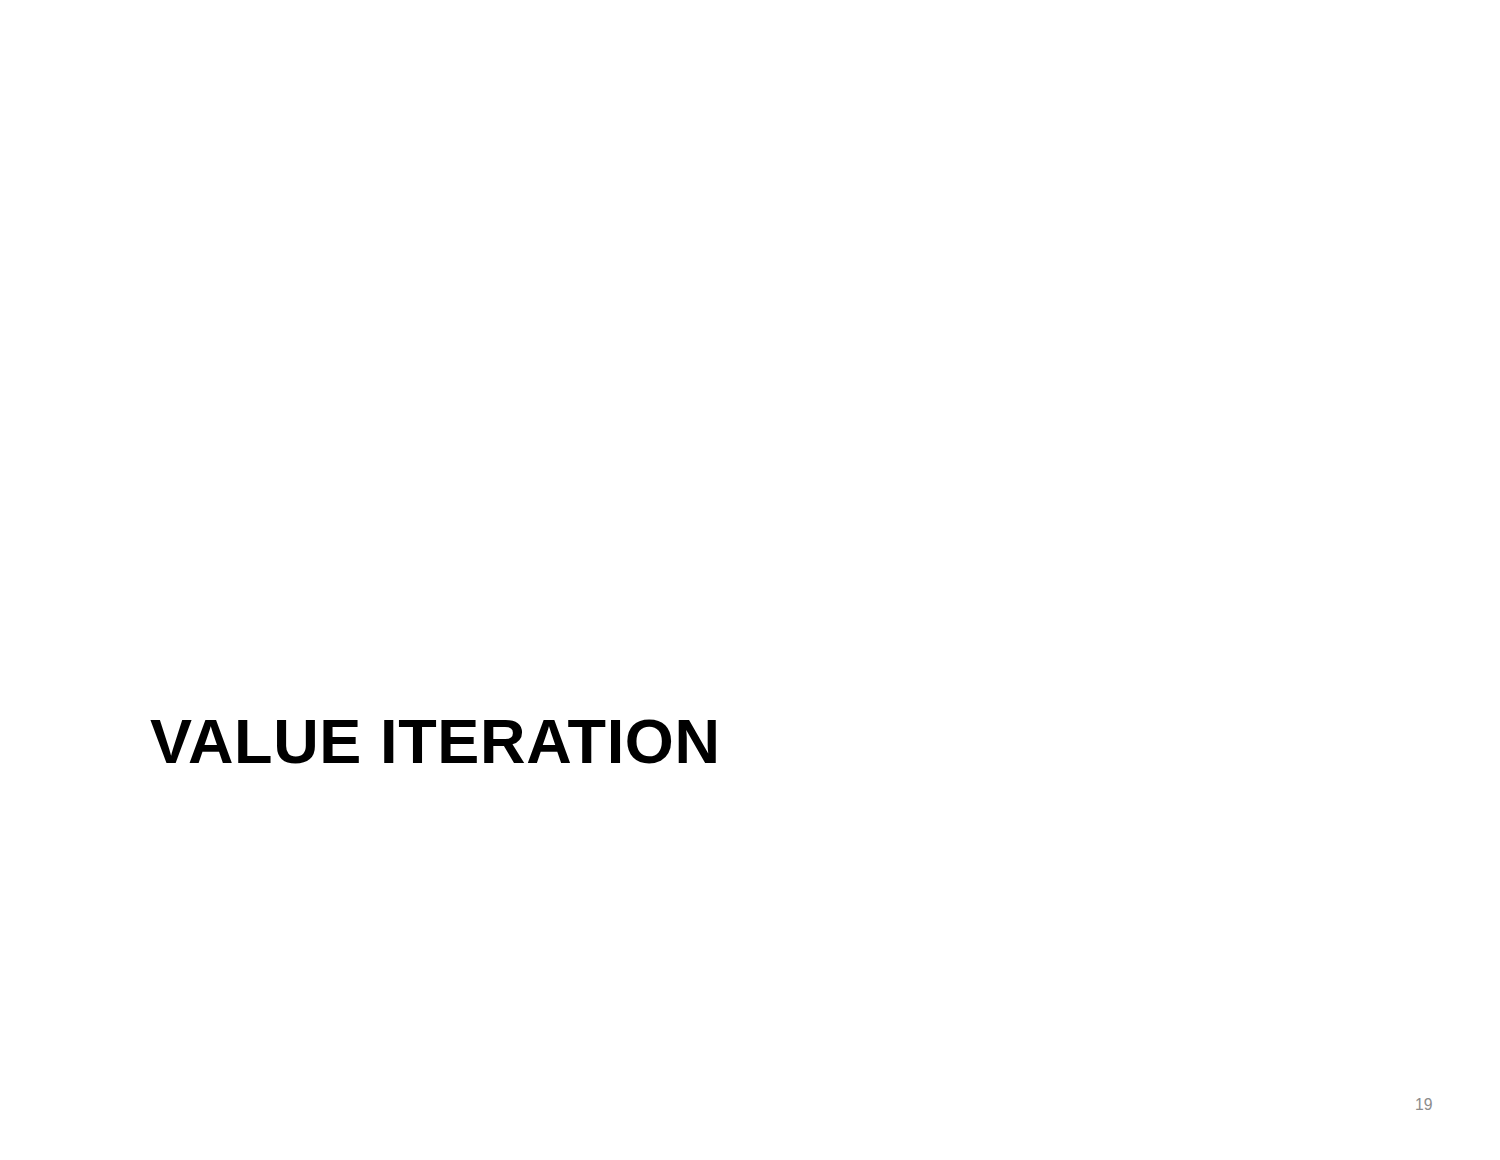VALUE ITERATION
19